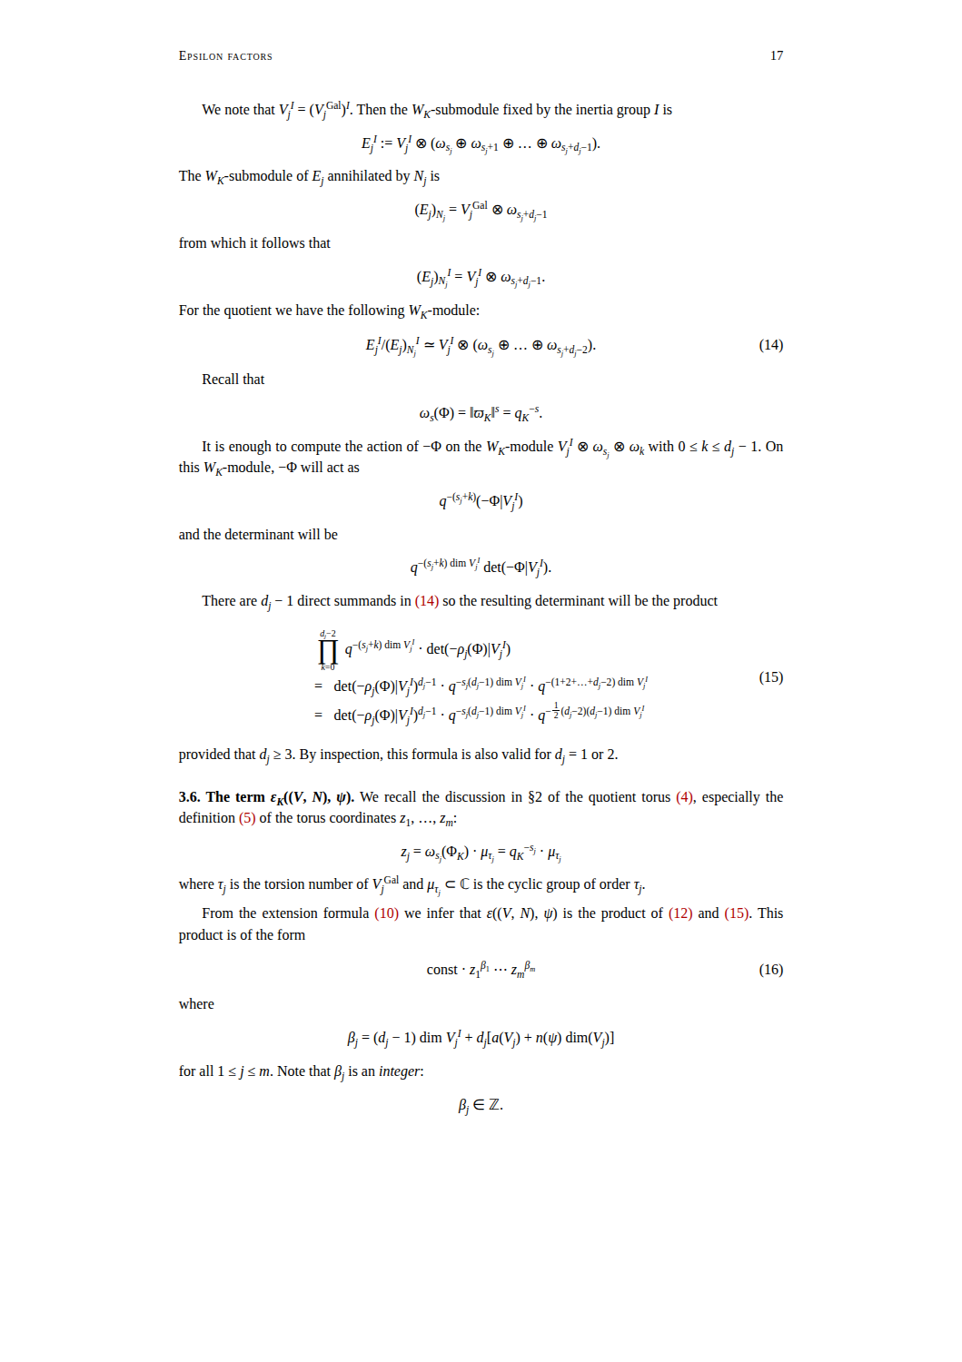Epsilon factors 17
We note that VjI = (VjGal)I. Then the WK-submodule fixed by the inertia group I is
EjI := VjI ⊗ (ωsj ⊕ ωsj+1 ⊕ … ⊕ ωsj+dj−1).
The WK-submodule of Ej annihilated by Nj is
(Ej)Nj = VjGal ⊗ ωsj+dj−1
from which it follows that
(Ej)NjI = VjI ⊗ ωsj+dj−1.
For the quotient we have the following WK-module:
EjI/(Ej)NjI ≃ VjI ⊗ (ωsj ⊕ … ⊕ ωsj+dj−2). (14)
Recall that
ωs(Φ) = ‖ϖK‖s = qK−s.
It is enough to compute the action of −Φ on the WK-module VjI ⊗ ωsj ⊗ ωk with 0 ≤ k ≤ dj − 1. On this WK-module, −Φ will act as
q−(sj+k)(−Φ|VjI)
and the determinant will be
q−(sj+k) dim VjI det(−Φ|VjI).
There are dj − 1 direct summands in (14) so the resulting determinant will be the product
dj−2 ∏ k=0 q−(sj+k) dim VjI · det(−ρj(Φ)|VjI)
= det(−ρj(Φ)|VjI)dj−1 · q−sj(dj−1) dim VjI · q−(1+2+…+dj−2) dim VjI
= det(−ρj(Φ)|VjI)dj−1 · q−sj(dj−1) dim VjI · q−12(dj−2)(dj−1) dim VjI
(15)
provided that dj ≥ 3. By inspection, this formula is also valid for dj = 1 or 2.
3.6. The term εK((V, N), ψ). We recall the discussion in §2 of the quotient torus (4), especially the definition (5) of the torus coordinates z1, …, zm:
zj = ωsj(ΦK) · μτj = qK−sj · μτj
where τj is the torsion number of VjGal and μτj ⊂ ℂ is the cyclic group of order τj.
From the extension formula (10) we infer that ε((V, N), ψ) is the product of (12) and (15). This product is of the form
const · z1β1 ⋯ zmβm (16)
where
βj = (dj − 1) dim VjI + dj[a(Vj) + n(ψ) dim(Vj)]
for all 1 ≤ j ≤ m. Note that βj is an integer:
βj ∈ ℤ.